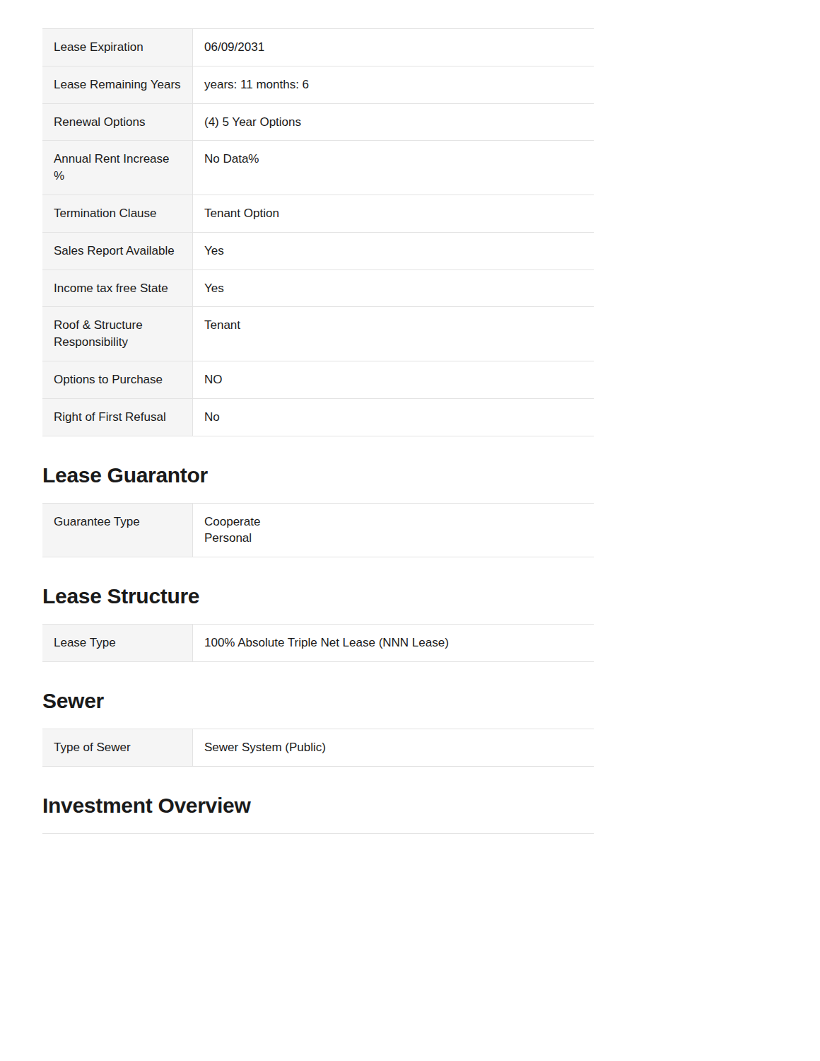| Lease Expiration | 06/09/2031 |
| Lease Remaining Years | years: 11 months: 6 |
| Renewal Options | (4) 5 Year Options |
| Annual Rent Increase % | No Data% |
| Termination Clause | Tenant Option |
| Sales Report Available | Yes |
| Income tax free State | Yes |
| Roof & Structure Responsibility | Tenant |
| Options to Purchase | NO |
| Right of First Refusal | No |
Lease Guarantor
| Guarantee Type | Cooperate Personal |
Lease Structure
| Lease Type | 100% Absolute Triple Net Lease (NNN Lease) |
Sewer
| Type of Sewer | Sewer System (Public) |
Investment Overview